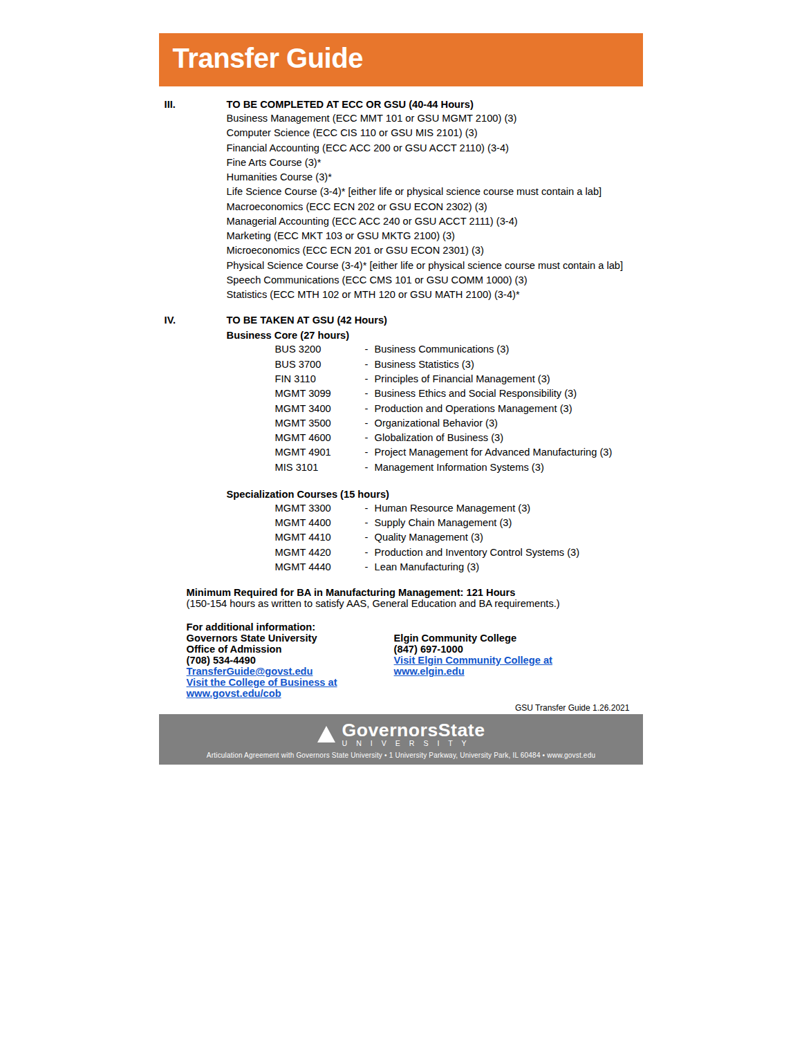Transfer Guide
III.
TO BE COMPLETED AT ECC OR GSU (40-44 Hours)
Business Management (ECC MMT 101 or GSU MGMT 2100) (3)
Computer Science (ECC CIS 110 or GSU MIS 2101) (3)
Financial Accounting (ECC ACC 200 or GSU ACCT 2110) (3-4)
Fine Arts Course (3)*
Humanities Course (3)*
Life Science Course (3-4)* [either life or physical science course must contain a lab]
Macroeconomics (ECC ECN 202 or GSU ECON 2302) (3)
Managerial Accounting (ECC ACC 240 or GSU ACCT 2111) (3-4)
Marketing (ECC MKT 103 or GSU MKTG 2100) (3)
Microeconomics (ECC ECN 201 or GSU ECON 2301) (3)
Physical Science Course (3-4)* [either life or physical science course must contain a lab]
Speech Communications (ECC CMS 101 or GSU COMM 1000) (3)
Statistics (ECC MTH 102 or MTH 120 or GSU MATH 2100) (3-4)*
IV.
TO BE TAKEN AT GSU (42 Hours)
Business Core (27 hours)
| BUS 3200 | - | Business Communications (3) |
| BUS 3700 | - | Business Statistics (3) |
| FIN 3110 | - | Principles of Financial Management (3) |
| MGMT 3099 | - | Business Ethics and Social Responsibility (3) |
| MGMT 3400 | - | Production and Operations Management (3) |
| MGMT 3500 | - | Organizational Behavior (3) |
| MGMT 4600 | - | Globalization of Business (3) |
| MGMT 4901 | - | Project Management for Advanced Manufacturing (3) |
| MIS 3101 | - | Management Information Systems (3) |
Specialization Courses (15 hours)
| MGMT 3300 | - | Human Resource Management (3) |
| MGMT 4400 | - | Supply Chain Management (3) |
| MGMT 4410 | - | Quality Management (3) |
| MGMT 4420 | - | Production and Inventory Control Systems (3) |
| MGMT 4440 | - | Lean Manufacturing (3) |
Minimum Required for BA in Manufacturing Management: 121 Hours
(150-154 hours as written to satisfy AAS, General Education and BA requirements.)
For additional information:
Governors State University
Office of Admission
(708) 534-4490
TransferGuide@govst.edu
Visit the College of Business at
www.govst.edu/cob
Elgin Community College
(847) 697-1000
Visit Elgin Community College at
www.elgin.edu
GSU Transfer Guide 1.26.2021
GovernorsState
U N I V E R S I T Y
Articulation Agreement with Governors State University • 1 University Parkway, University Park, IL 60484 • www.govst.edu